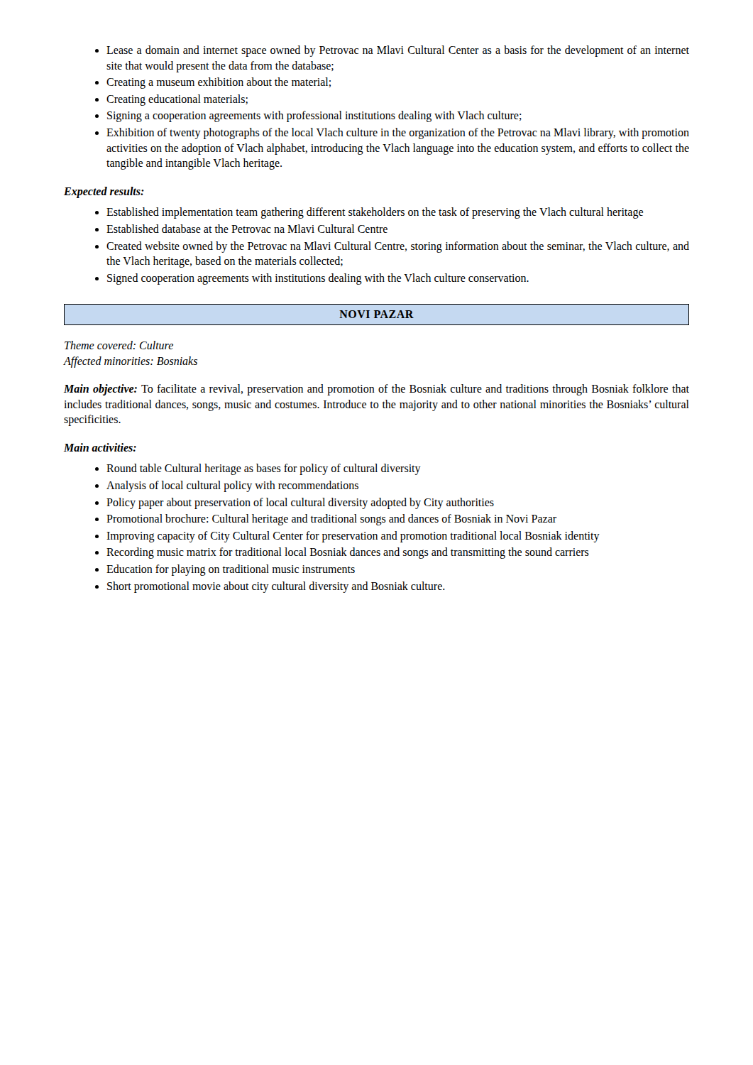Lease a domain and internet space owned by Petrovac na Mlavi Cultural Center as a basis for the development of an internet site that would present the data from the database;
Creating a museum exhibition about the material;
Creating educational materials;
Signing a cooperation agreements with professional institutions dealing with Vlach culture;
Exhibition of twenty photographs of the local Vlach culture in the organization of the Petrovac na Mlavi library, with promotion activities on the adoption of Vlach alphabet, introducing the Vlach language into the education system, and efforts to collect the tangible and intangible Vlach heritage.
Expected results:
Established implementation team gathering different stakeholders on the task of preserving the Vlach cultural heritage
Established database at the Petrovac na Mlavi Cultural Centre
Created website owned by the Petrovac na Mlavi Cultural Centre, storing information about the seminar, the Vlach culture, and the Vlach heritage, based on the materials collected;
Signed cooperation agreements with institutions dealing with the Vlach culture conservation.
NOVI PAZAR
Theme covered: Culture
Affected minorities: Bosniaks
Main objective: To facilitate a revival, preservation and promotion of the Bosniak culture and traditions through Bosniak folklore that includes traditional dances, songs, music and costumes. Introduce to the majority and to other national minorities the Bosniaks’ cultural specificities.
Main activities:
Round table Cultural heritage as bases for policy of cultural diversity
Analysis of local cultural policy with recommendations
Policy paper about preservation of local cultural diversity adopted by City authorities
Promotional brochure: Cultural heritage and traditional songs and dances of Bosniak in Novi Pazar
Improving capacity of City Cultural Center for preservation and promotion traditional local Bosniak identity
Recording music matrix for traditional local Bosniak dances and songs and transmitting the sound carriers
Education for playing on traditional music instruments
Short promotional movie about city cultural diversity and Bosniak culture.